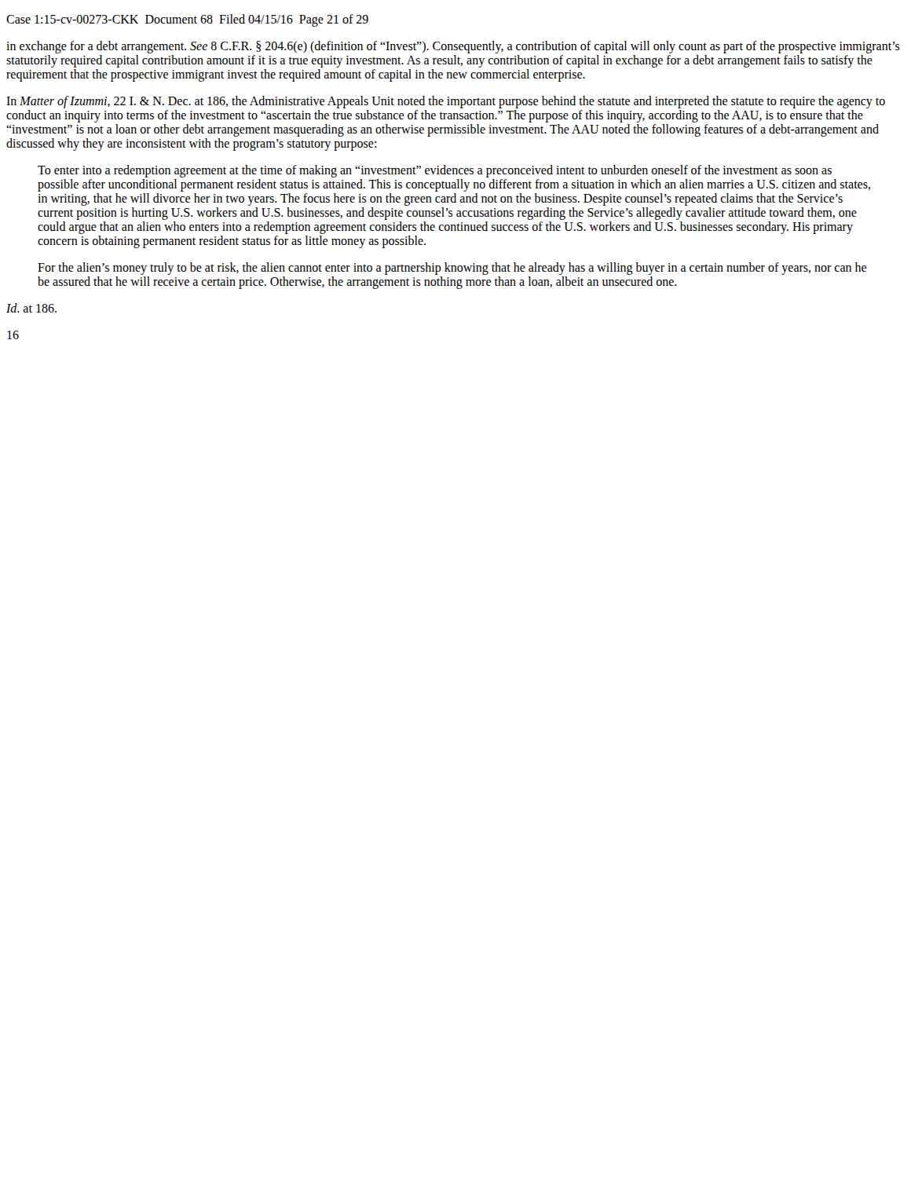Case 1:15-cv-00273-CKK Document 68 Filed 04/15/16 Page 21 of 29
in exchange for a debt arrangement. See 8 C.F.R. § 204.6(e) (definition of “Invest”). Consequently, a contribution of capital will only count as part of the prospective immigrant’s statutorily required capital contribution amount if it is a true equity investment. As a result, any contribution of capital in exchange for a debt arrangement fails to satisfy the requirement that the prospective immigrant invest the required amount of capital in the new commercial enterprise.
In Matter of Izummi, 22 I. & N. Dec. at 186, the Administrative Appeals Unit noted the important purpose behind the statute and interpreted the statute to require the agency to conduct an inquiry into terms of the investment to “ascertain the true substance of the transaction.” The purpose of this inquiry, according to the AAU, is to ensure that the “investment” is not a loan or other debt arrangement masquerading as an otherwise permissible investment. The AAU noted the following features of a debt-arrangement and discussed why they are inconsistent with the program’s statutory purpose:
To enter into a redemption agreement at the time of making an “investment” evidences a preconceived intent to unburden oneself of the investment as soon as possible after unconditional permanent resident status is attained. This is conceptually no different from a situation in which an alien marries a U.S. citizen and states, in writing, that he will divorce her in two years. The focus here is on the green card and not on the business. Despite counsel’s repeated claims that the Service’s current position is hurting U.S. workers and U.S. businesses, and despite counsel’s accusations regarding the Service’s allegedly cavalier attitude toward them, one could argue that an alien who enters into a redemption agreement considers the continued success of the U.S. workers and U.S. businesses secondary. His primary concern is obtaining permanent resident status for as little money as possible.
For the alien’s money truly to be at risk, the alien cannot enter into a partnership knowing that he already has a willing buyer in a certain number of years, nor can he be assured that he will receive a certain price. Otherwise, the arrangement is nothing more than a loan, albeit an unsecured one.
Id. at 186.
16